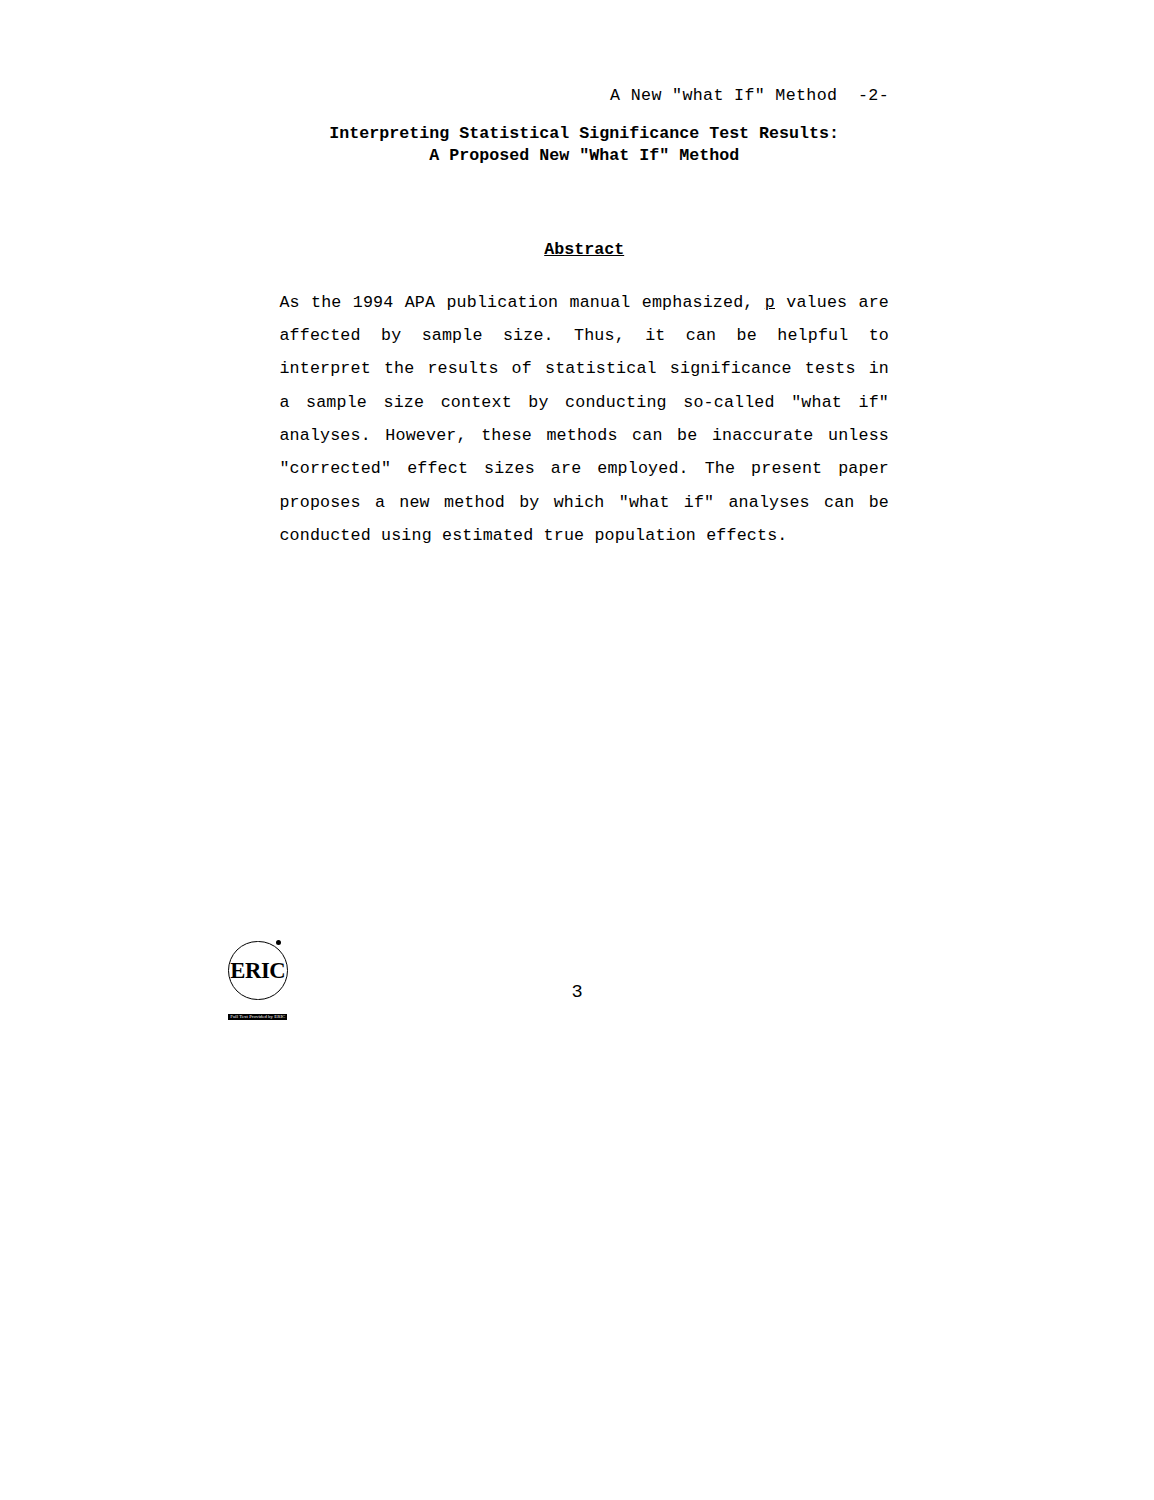A New "what If" Method -2-
Interpreting Statistical Significance Test Results:
A Proposed New "What If" Method
Abstract
As the 1994 APA publication manual emphasized, p values are affected by sample size. Thus, it can be helpful to interpret the results of statistical significance tests in a sample size context by conducting so-called "what if" analyses. However, these methods can be inaccurate unless "corrected" effect sizes are employed. The present paper proposes a new method by which "what if" analyses can be conducted using estimated true population effects.
3
ERIC
Full Text Provided by ERIC